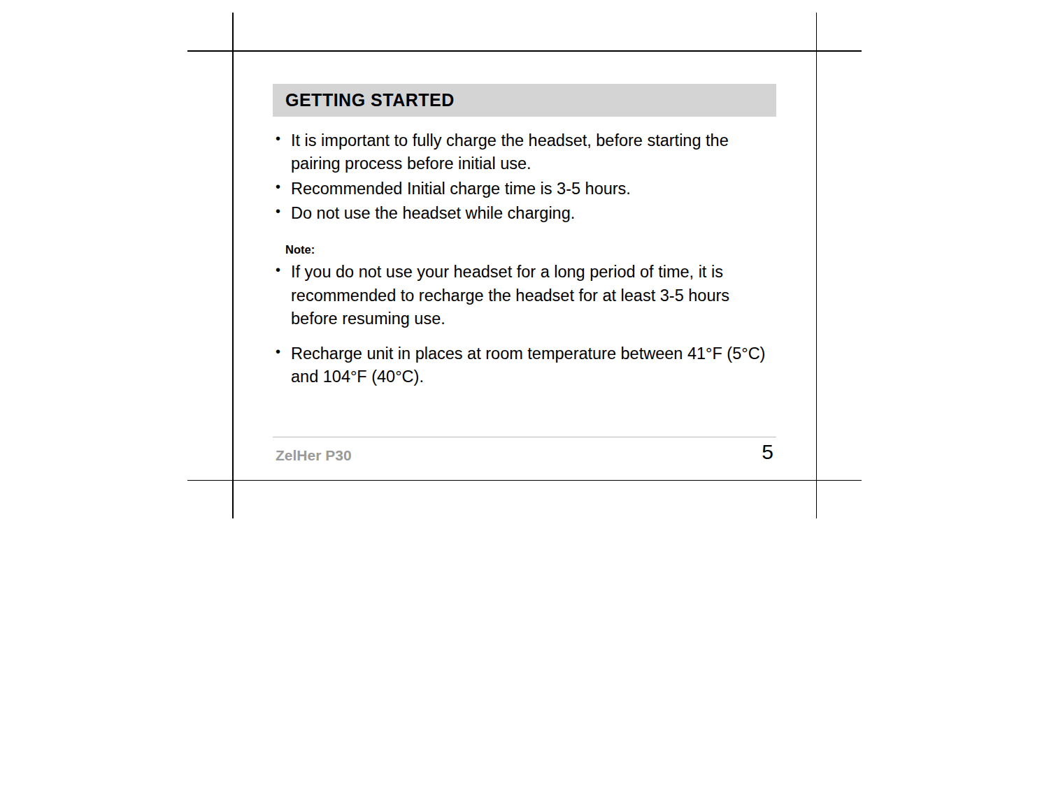GETTING STARTED
It is important to fully charge the headset, before starting the pairing process before initial use.
Recommended Initial charge time is 3-5 hours.
Do not use the headset while charging.
Note:
If you do not use your headset for a long period of time, it is recommended to recharge the headset for at least 3-5 hours before resuming use.
Recharge unit in places at room temperature between 41°F (5°C) and 104°F (40°C).
ZelHer P30 5